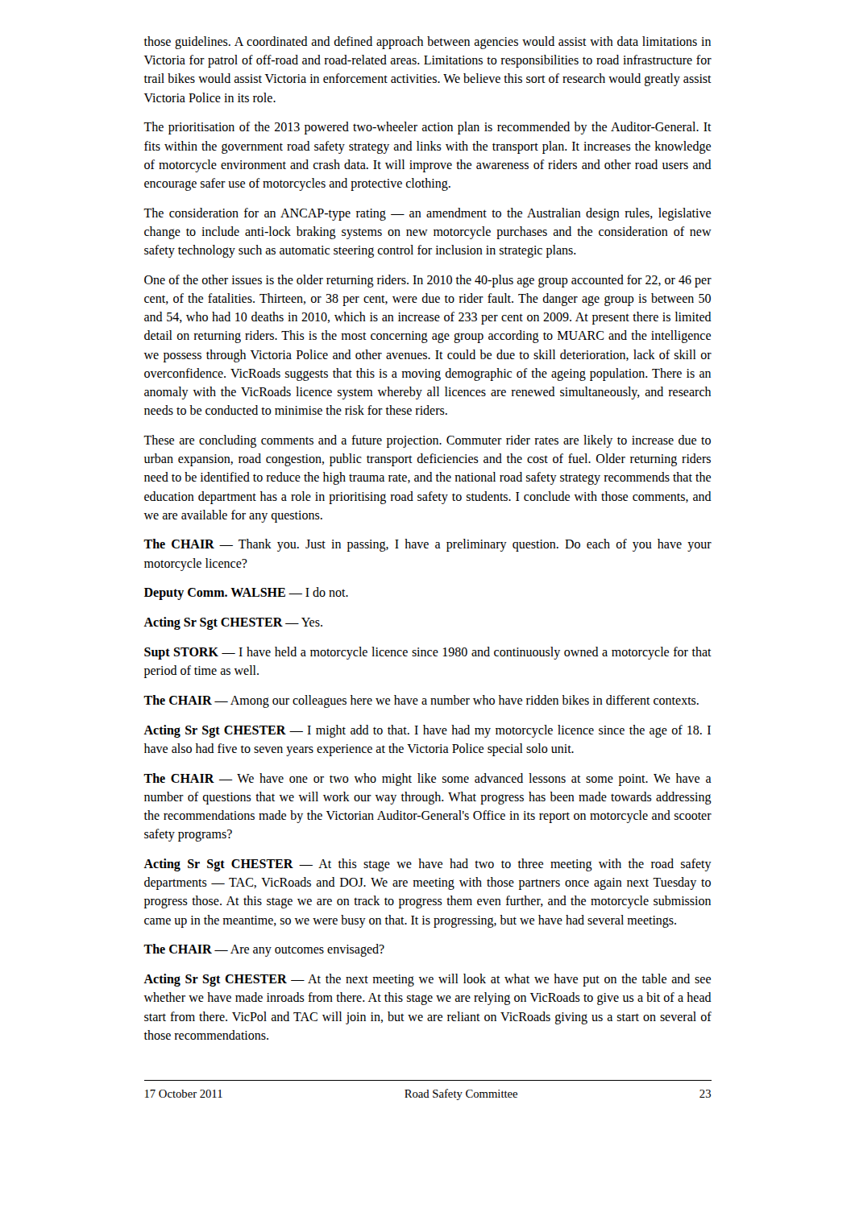those guidelines. A coordinated and defined approach between agencies would assist with data limitations in Victoria for patrol of off-road and road-related areas. Limitations to responsibilities to road infrastructure for trail bikes would assist Victoria in enforcement activities. We believe this sort of research would greatly assist Victoria Police in its role.
The prioritisation of the 2013 powered two-wheeler action plan is recommended by the Auditor-General. It fits within the government road safety strategy and links with the transport plan. It increases the knowledge of motorcycle environment and crash data. It will improve the awareness of riders and other road users and encourage safer use of motorcycles and protective clothing.
The consideration for an ANCAP-type rating — an amendment to the Australian design rules, legislative change to include anti-lock braking systems on new motorcycle purchases and the consideration of new safety technology such as automatic steering control for inclusion in strategic plans.
One of the other issues is the older returning riders. In 2010 the 40-plus age group accounted for 22, or 46 per cent, of the fatalities. Thirteen, or 38 per cent, were due to rider fault. The danger age group is between 50 and 54, who had 10 deaths in 2010, which is an increase of 233 per cent on 2009. At present there is limited detail on returning riders. This is the most concerning age group according to MUARC and the intelligence we possess through Victoria Police and other avenues. It could be due to skill deterioration, lack of skill or overconfidence. VicRoads suggests that this is a moving demographic of the ageing population. There is an anomaly with the VicRoads licence system whereby all licences are renewed simultaneously, and research needs to be conducted to minimise the risk for these riders.
These are concluding comments and a future projection. Commuter rider rates are likely to increase due to urban expansion, road congestion, public transport deficiencies and the cost of fuel. Older returning riders need to be identified to reduce the high trauma rate, and the national road safety strategy recommends that the education department has a role in prioritising road safety to students. I conclude with those comments, and we are available for any questions.
The CHAIR — Thank you. Just in passing, I have a preliminary question. Do each of you have your motorcycle licence?
Deputy Comm. WALSHE — I do not.
Acting Sr Sgt CHESTER — Yes.
Supt STORK — I have held a motorcycle licence since 1980 and continuously owned a motorcycle for that period of time as well.
The CHAIR — Among our colleagues here we have a number who have ridden bikes in different contexts.
Acting Sr Sgt CHESTER — I might add to that. I have had my motorcycle licence since the age of 18. I have also had five to seven years experience at the Victoria Police special solo unit.
The CHAIR — We have one or two who might like some advanced lessons at some point. We have a number of questions that we will work our way through. What progress has been made towards addressing the recommendations made by the Victorian Auditor-General's Office in its report on motorcycle and scooter safety programs?
Acting Sr Sgt CHESTER — At this stage we have had two to three meeting with the road safety departments — TAC, VicRoads and DOJ. We are meeting with those partners once again next Tuesday to progress those. At this stage we are on track to progress them even further, and the motorcycle submission came up in the meantime, so we were busy on that. It is progressing, but we have had several meetings.
The CHAIR — Are any outcomes envisaged?
Acting Sr Sgt CHESTER — At the next meeting we will look at what we have put on the table and see whether we have made inroads from there. At this stage we are relying on VicRoads to give us a bit of a head start from there. VicPol and TAC will join in, but we are reliant on VicRoads giving us a start on several of those recommendations.
17 October 2011 Road Safety Committee 23